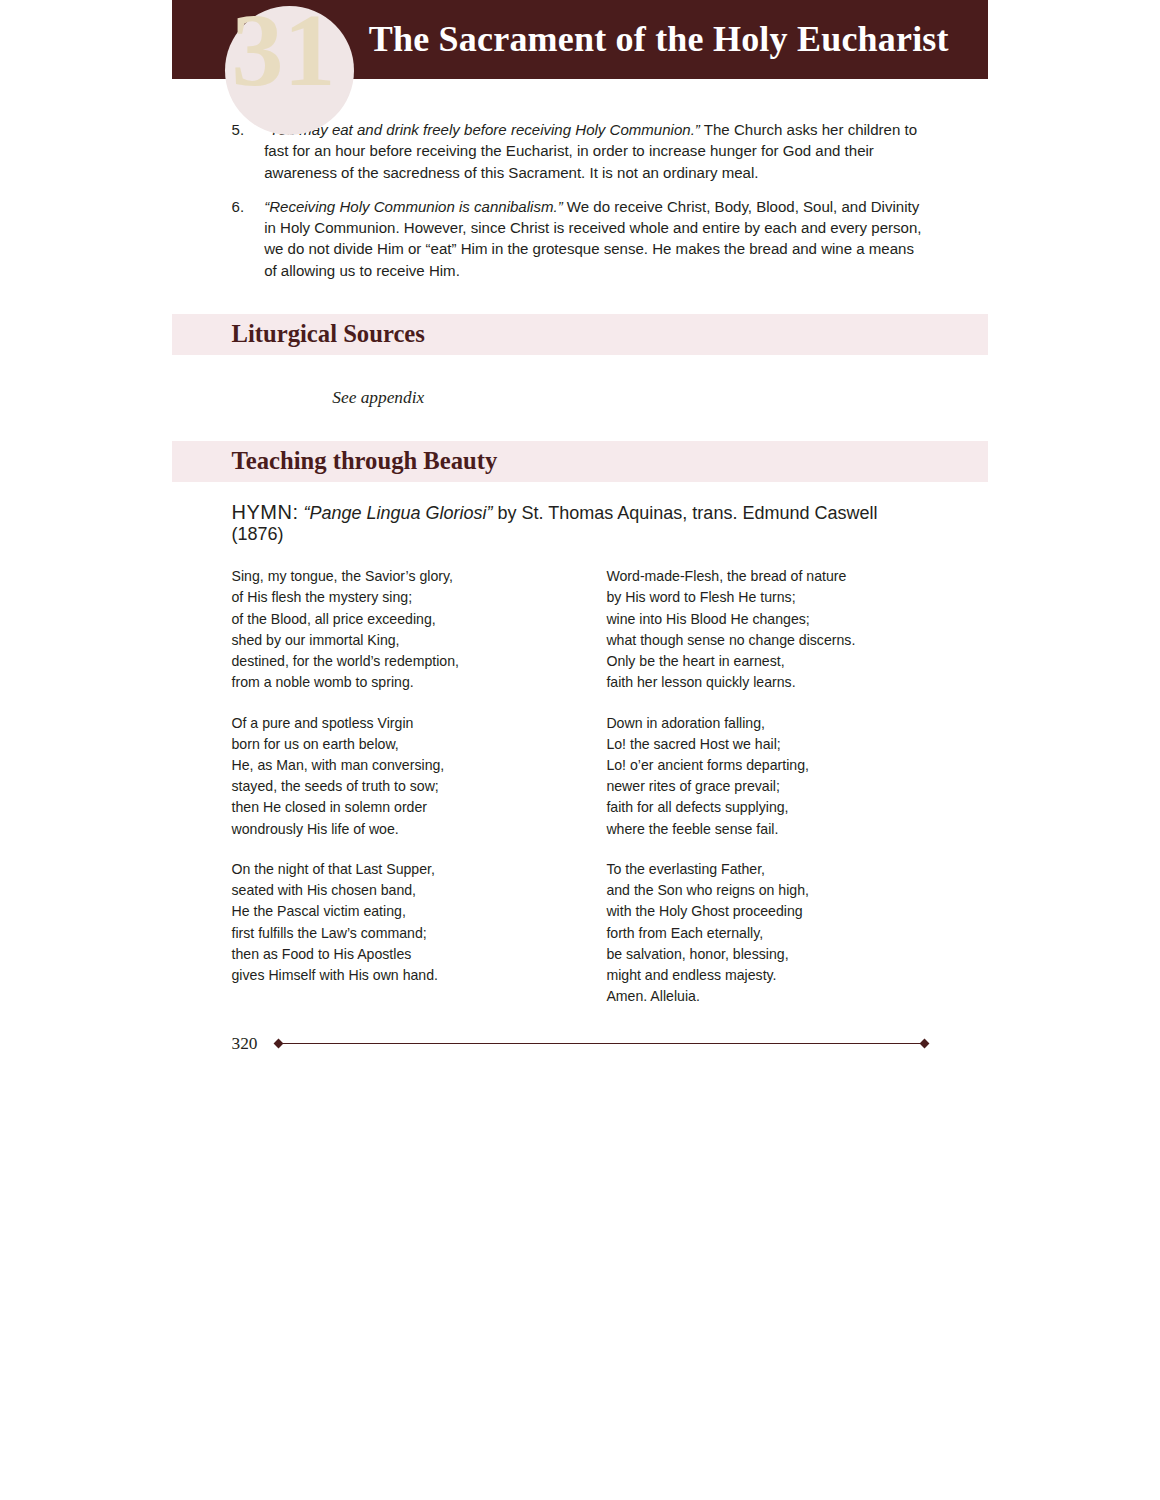31
The Sacrament of the Holy Eucharist
5.“You may eat and drink freely before receiving Holy Communion.” The Church asks her children to fast for an hour before receiving the Eucharist, in order to increase hunger for God and their awareness of the sacredness of this Sacrament. It is not an ordinary meal.
6.“Receiving Holy Communion is cannibalism.” We do receive Christ, Body, Blood, Soul, and Divinity in Holy Communion. However, since Christ is received whole and entire by each and every person, we do not divide Him or “eat” Him in the grotesque sense. He makes the bread and wine a means of allowing us to receive Him.
Liturgical Sources
See appendix
Teaching through Beauty
HYMN: “Pange Lingua Gloriosi” by St. Thomas Aquinas, trans. Edmund Caswell (1876)
Sing, my tongue, the Savior’s glory,
of His flesh the mystery sing;
of the Blood, all price exceeding,
shed by our immortal King,
destined, for the world’s redemption,
from a noble womb to spring.
Of a pure and spotless Virgin
born for us on earth below,
He, as Man, with man conversing,
stayed, the seeds of truth to sow;
then He closed in solemn order
wondrously His life of woe.
On the night of that Last Supper,
seated with His chosen band,
He the Pascal victim eating,
first fulfills the Law’s command;
then as Food to His Apostles
gives Himself with His own hand.
Word-made-Flesh, the bread of nature
by His word to Flesh He turns;
wine into His Blood He changes;
what though sense no change discerns.
Only be the heart in earnest,
faith her lesson quickly learns.
Down in adoration falling,
Lo! the sacred Host we hail;
Lo! o’er ancient forms departing,
newer rites of grace prevail;
faith for all defects supplying,
where the feeble sense fail.
To the everlasting Father,
and the Son who reigns on high,
with the Holy Ghost proceeding
forth from Each eternally,
be salvation, honor, blessing,
might and endless majesty.
Amen. Alleluia.
320